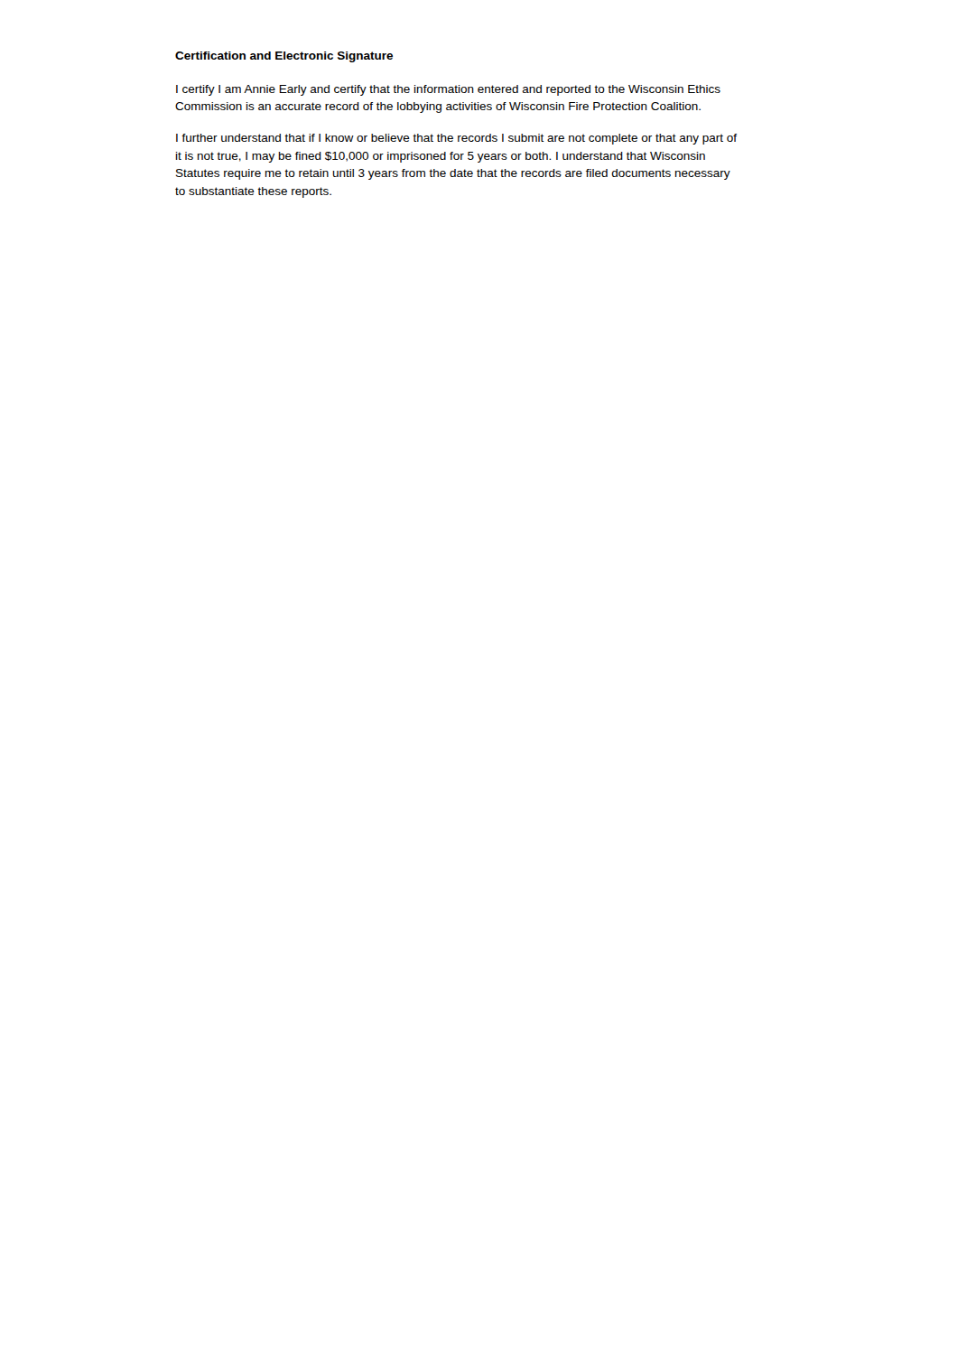Certification and Electronic Signature
I certify I am Annie Early and certify that the information entered and reported to the Wisconsin Ethics Commission is an accurate record of the lobbying activities of Wisconsin Fire Protection Coalition.
I further understand that if I know or believe that the records I submit are not complete or that any part of it is not true, I may be fined $10,000 or imprisoned for 5 years or both. I understand that Wisconsin Statutes require me to retain until 3 years from the date that the records are filed documents necessary to substantiate these reports.